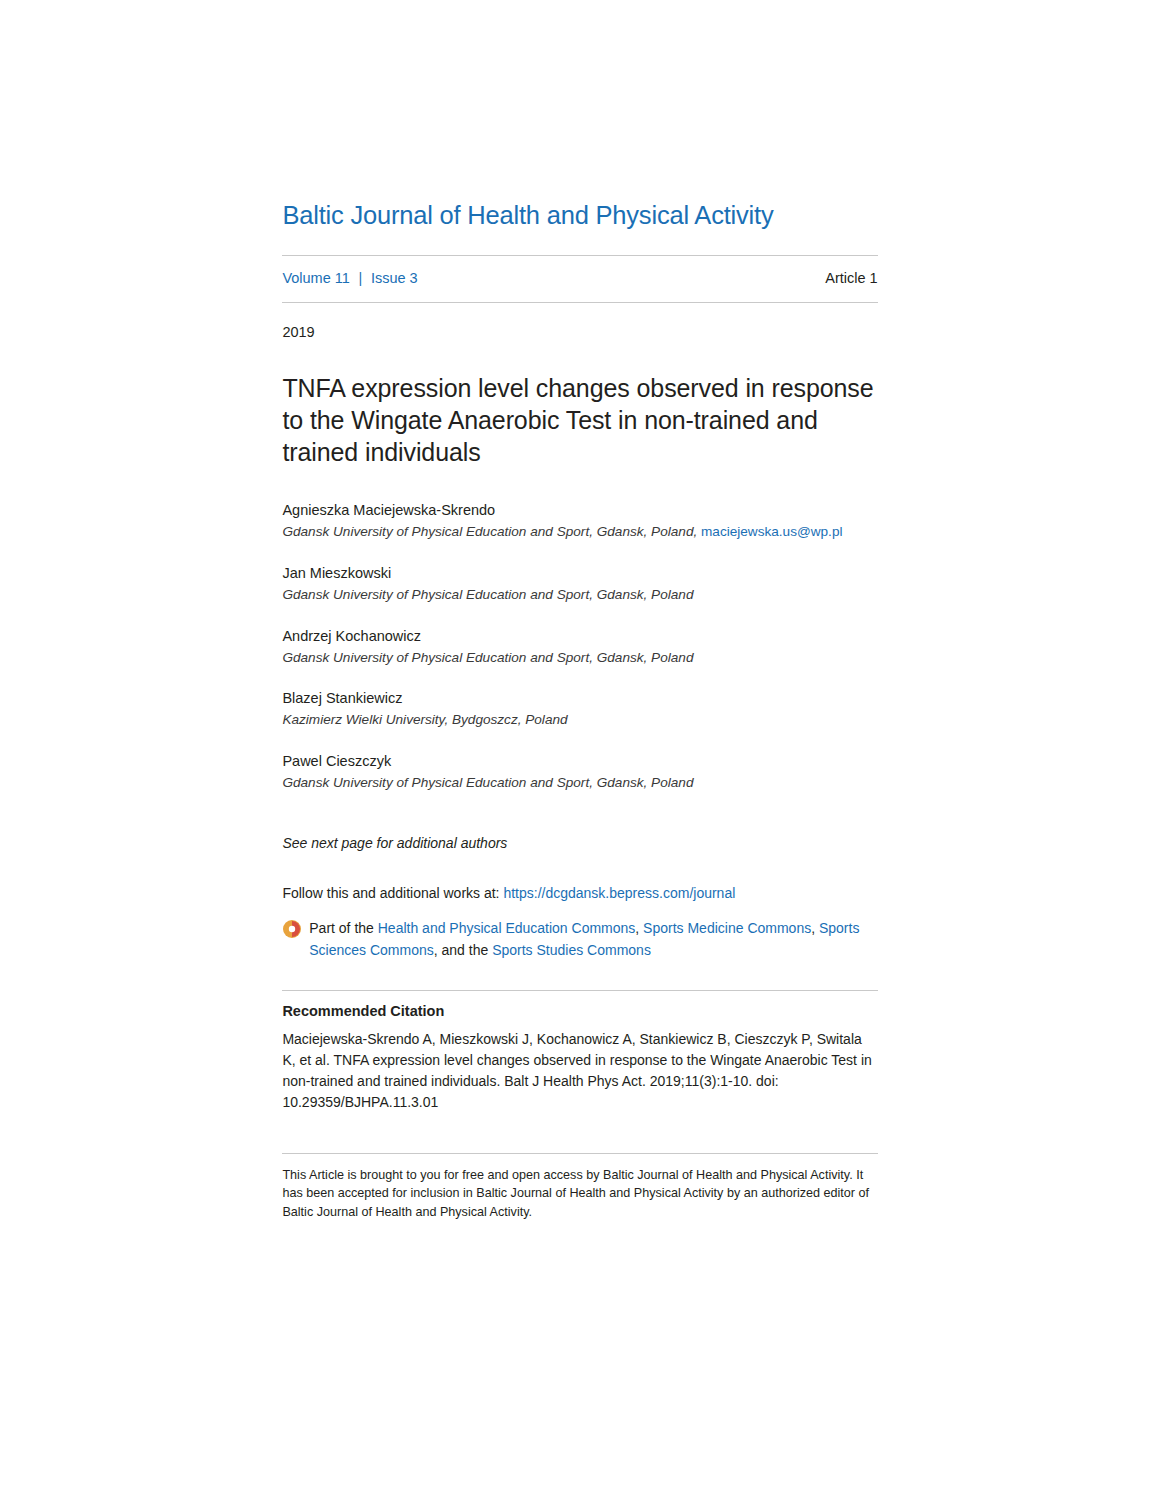Baltic Journal of Health and Physical Activity
Volume 11|Issue 3
Article 1
2019
TNFA expression level changes observed in response to the Wingate Anaerobic Test in non-trained and trained individuals
Agnieszka Maciejewska-Skrendo Gdansk University of Physical Education and Sport, Gdansk, Poland, maciejewska.us@wp.pl
Jan Mieszkowski Gdansk University of Physical Education and Sport, Gdansk, Poland
Andrzej Kochanowicz Gdansk University of Physical Education and Sport, Gdansk, Poland
Blazej Stankiewicz Kazimierz Wielki University, Bydgoszcz, Poland
Pawel Cieszczyk Gdansk University of Physical Education and Sport, Gdansk, Poland
See next page for additional authors
Follow this and additional works at: https://dcgdansk.bepress.com/journal
Part of the Health and Physical Education Commons, Sports Medicine Commons, Sports Sciences Commons, and the Sports Studies Commons
Recommended Citation
Maciejewska-Skrendo A, Mieszkowski J, Kochanowicz A, Stankiewicz B, Cieszczyk P, Switala K, et al. TNFA expression level changes observed in response to the Wingate Anaerobic Test in non-trained and trained individuals. Balt J Health Phys Act. 2019;11(3):1-10. doi: 10.29359/BJHPA.11.3.01
This Article is brought to you for free and open access by Baltic Journal of Health and Physical Activity. It has been accepted for inclusion in Baltic Journal of Health and Physical Activity by an authorized editor of Baltic Journal of Health and Physical Activity.